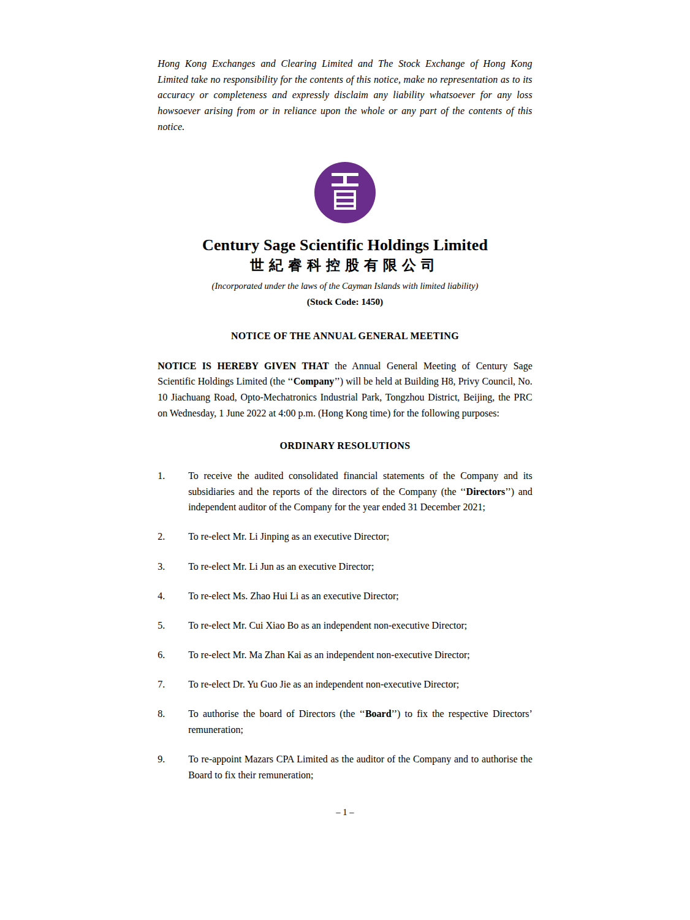Hong Kong Exchanges and Clearing Limited and The Stock Exchange of Hong Kong Limited take no responsibility for the contents of this notice, make no representation as to its accuracy or completeness and expressly disclaim any liability whatsoever for any loss howsoever arising from or in reliance upon the whole or any part of the contents of this notice.
Century Sage Scientific Holdings Limited
世紀睿科控股有限公司
(Incorporated under the laws of the Cayman Islands with limited liability)
(Stock Code: 1450)
NOTICE OF THE ANNUAL GENERAL MEETING
NOTICE IS HEREBY GIVEN THAT the Annual General Meeting of Century Sage Scientific Holdings Limited (the ‘‘Company’’) will be held at Building H8, Privy Council, No. 10 Jiachuang Road, Opto-Mechatronics Industrial Park, Tongzhou District, Beijing, the PRC on Wednesday, 1 June 2022 at 4:00 p.m. (Hong Kong time) for the following purposes:
ORDINARY RESOLUTIONS
1. To receive the audited consolidated financial statements of the Company and its subsidiaries and the reports of the directors of the Company (the ‘‘Directors’’) and independent auditor of the Company for the year ended 31 December 2021;
2. To re-elect Mr. Li Jinping as an executive Director;
3. To re-elect Mr. Li Jun as an executive Director;
4. To re-elect Ms. Zhao Hui Li as an executive Director;
5. To re-elect Mr. Cui Xiao Bo as an independent non-executive Director;
6. To re-elect Mr. Ma Zhan Kai as an independent non-executive Director;
7. To re-elect Dr. Yu Guo Jie as an independent non-executive Director;
8. To authorise the board of Directors (the ‘‘Board’’) to fix the respective Directors’ remuneration;
9. To re-appoint Mazars CPA Limited as the auditor of the Company and to authorise the Board to fix their remuneration;
– 1 –